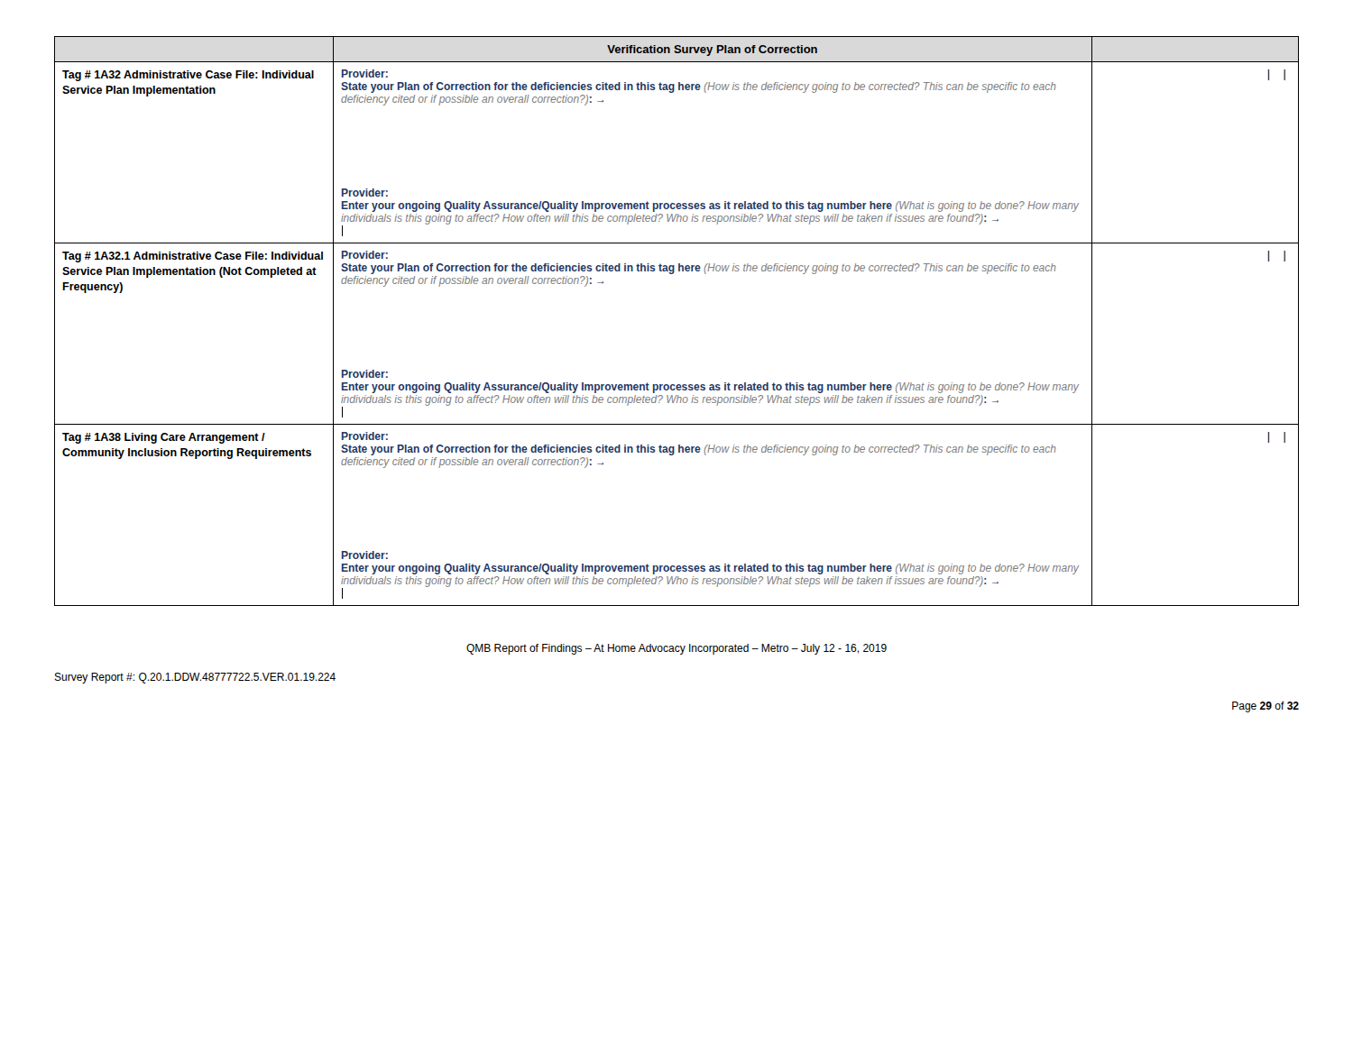| | Verification Survey Plan of Correction | |
| --- | --- | --- |
| Tag # 1A32 Administrative Case File: Individual Service Plan Implementation | Provider: State your Plan of Correction for the deficiencies cited in this tag here (How is the deficiency going to be corrected? This can be specific to each deficiency cited or if possible an overall correction?) : → Provider: Enter your ongoing Quality Assurance/Quality Improvement processes as it related to this tag number here (What is going to be done? How many individuals is this going to affect? How often will this be completed? Who is responsible? What steps will be taken if issues are found?) : → | / / |
| Tag # 1A32.1 Administrative Case File: Individual Service Plan Implementation (Not Completed at Frequency) | Provider: State your Plan of Correction for the deficiencies cited in this tag here (How is the deficiency going to be corrected? This can be specific to each deficiency cited or if possible an overall correction?) : → Provider: Enter your ongoing Quality Assurance/Quality Improvement processes as it related to this tag number here (What is going to be done? How many individuals is this going to affect? How often will this be completed? Who is responsible? What steps will be taken if issues are found?) : → | / / |
| Tag # 1A38 Living Care Arrangement / Community Inclusion Reporting Requirements | Provider: State your Plan of Correction for the deficiencies cited in this tag here (How is the deficiency going to be corrected? This can be specific to each deficiency cited or if possible an overall correction?) : → Provider: Enter your ongoing Quality Assurance/Quality Improvement processes as it related to this tag number here (What is going to be done? How many individuals is this going to affect? How often will this be completed? Who is responsible? What steps will be taken if issues are found?) : → | / / |
QMB Report of Findings – At Home Advocacy Incorporated – Metro – July 12 - 16, 2019
Survey Report #: Q.20.1.DDW.48777722.5.VER.01.19.224
Page 29 of 32